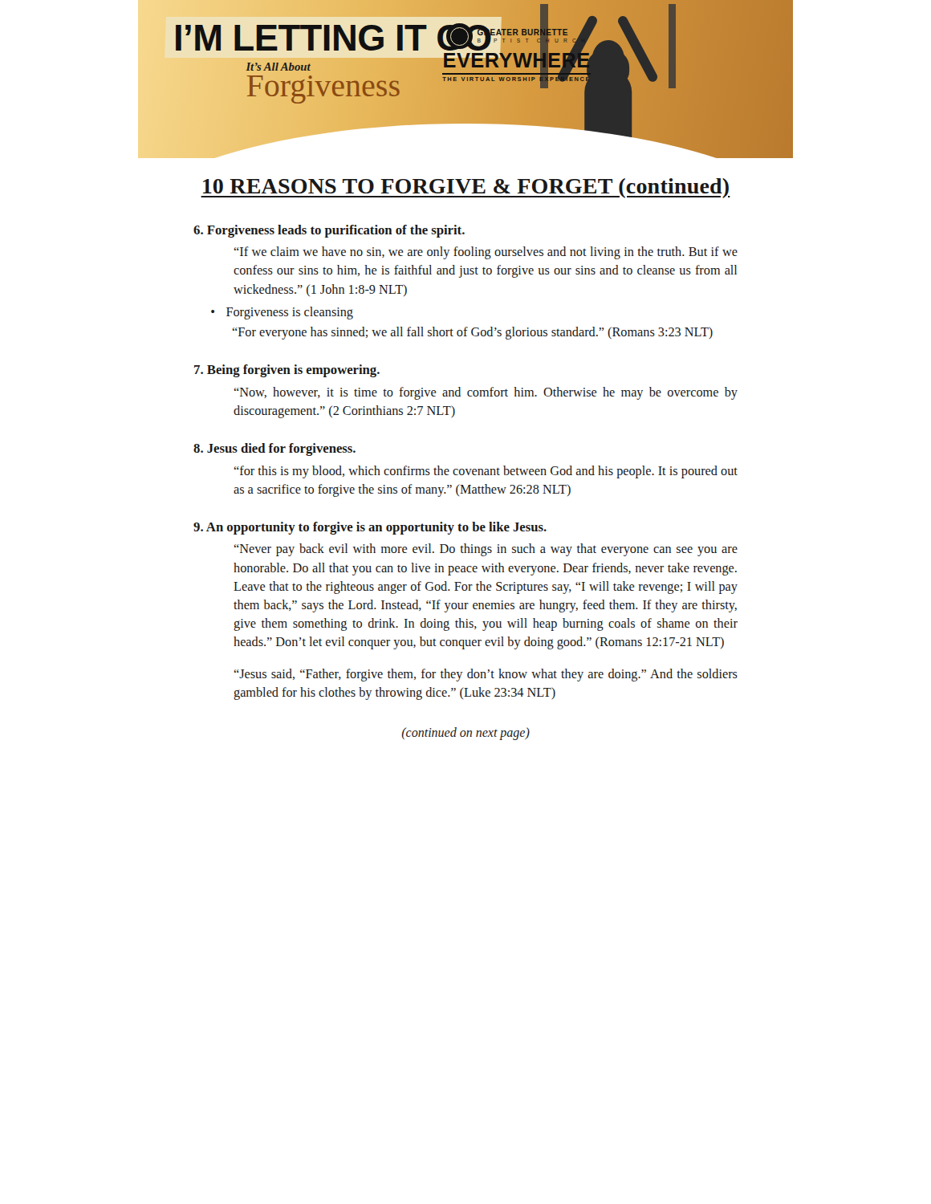I’m Letting It Go
It’s All About Forgiveness
GREATER BURNETTE B A P T I S T C H U R C H
EVERYWHERE
THE VIRTUAL WORSHIP EXPERIENCE
10 REASONS TO FORGIVE & FORGET (continued)
6. Forgiveness leads to purification of the spirit.
“If we claim we have no sin, we are only fooling ourselves and not living in the truth. But if we confess our sins to him, he is faithful and just to forgive us our sins and to cleanse us from all wickedness.” (1 John 1:8-9 NLT)
Forgiveness is cleansing
“For everyone has sinned; we all fall short of God’s glorious standard.” (Romans 3:23 NLT)
7. Being forgiven is empowering.
“Now, however, it is time to forgive and comfort him. Otherwise he may be overcome by discouragement.” (2 Corinthians 2:7 NLT)
8. Jesus died for forgiveness.
“for this is my blood, which confirms the covenant between God and his people. It is poured out as a sacrifice to forgive the sins of many.” (Matthew 26:28 NLT)
9. An opportunity to forgive is an opportunity to be like Jesus.
“Never pay back evil with more evil. Do things in such a way that everyone can see you are honorable. Do all that you can to live in peace with everyone. Dear friends, never take revenge. Leave that to the righteous anger of God. For the Scriptures say, “I will take revenge; I will pay them back,” says the Lord. Instead, “If your enemies are hungry, feed them. If they are thirsty, give them something to drink. In doing this, you will heap burning coals of shame on their heads.” Don’t let evil conquer you, but conquer evil by doing good.” (Romans 12:17-21 NLT)
“Jesus said, “Father, forgive them, for they don’t know what they are doing.” And the soldiers gambled for his clothes by throwing dice.” (Luke 23:34 NLT)
(continued on next page)